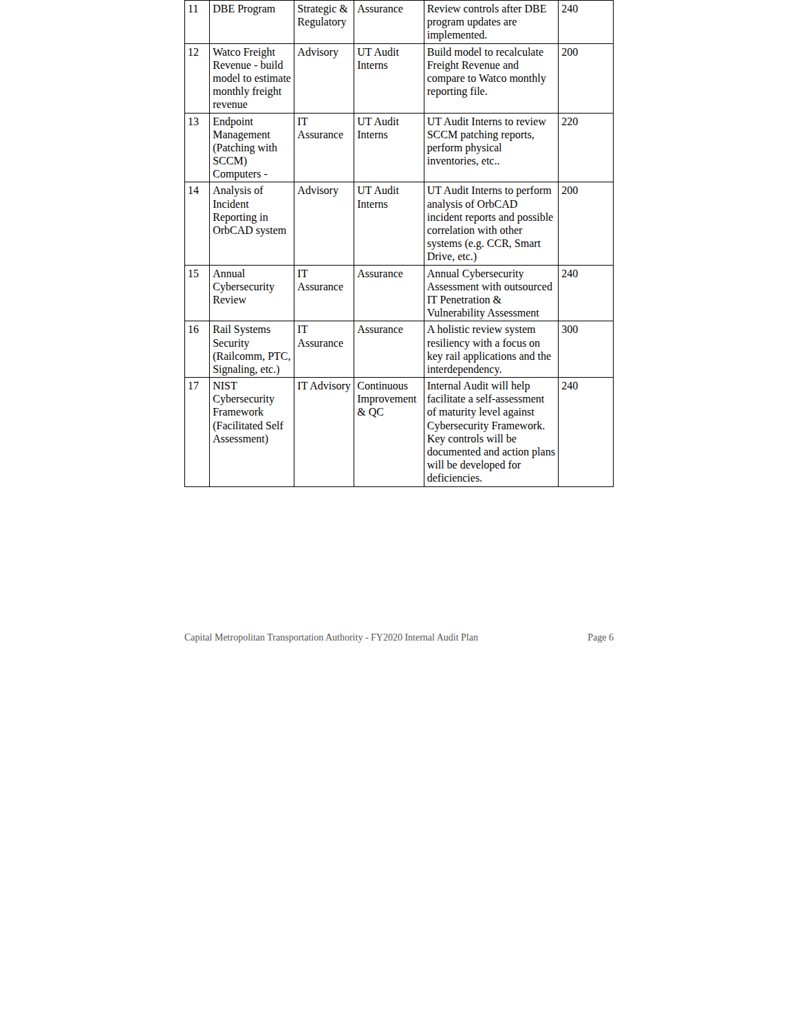| 11 | DBE Program | Strategic & Regulatory | Assurance | Review controls after DBE program updates are implemented. | 240 |
| 12 | Watco Freight Revenue - build model to estimate monthly freight revenue | Advisory | UT Audit Interns | Build model to recalculate Freight Revenue and compare to Watco monthly reporting file. | 200 |
| 13 | Endpoint Management (Patching with SCCM) Computers - | IT Assurance | UT Audit Interns | UT Audit Interns to review SCCM patching reports, perform physical inventories, etc.. | 220 |
| 14 | Analysis of Incident Reporting in OrbCAD system | Advisory | UT Audit Interns | UT Audit Interns to perform analysis of OrbCAD incident reports and possible correlation with other systems (e.g. CCR, Smart Drive, etc.) | 200 |
| 15 | Annual Cybersecurity Review | IT Assurance | Assurance | Annual Cybersecurity Assessment with outsourced IT Penetration & Vulnerability Assessment | 240 |
| 16 | Rail Systems Security (Railcomm, PTC, Signaling, etc.) | IT Assurance | Assurance | A holistic review system resiliency with a focus on key rail applications and the interdependency. | 300 |
| 17 | NIST Cybersecurity Framework (Facilitated Self Assessment) | IT Advisory | Continuous Improvement & QC | Internal Audit will help facilitate a self-assessment of maturity level against Cybersecurity Framework. Key controls will be documented and action plans will be developed for deficiencies. | 240 |
Capital Metropolitan Transportation Authority - FY2020 Internal Audit Plan Page 6